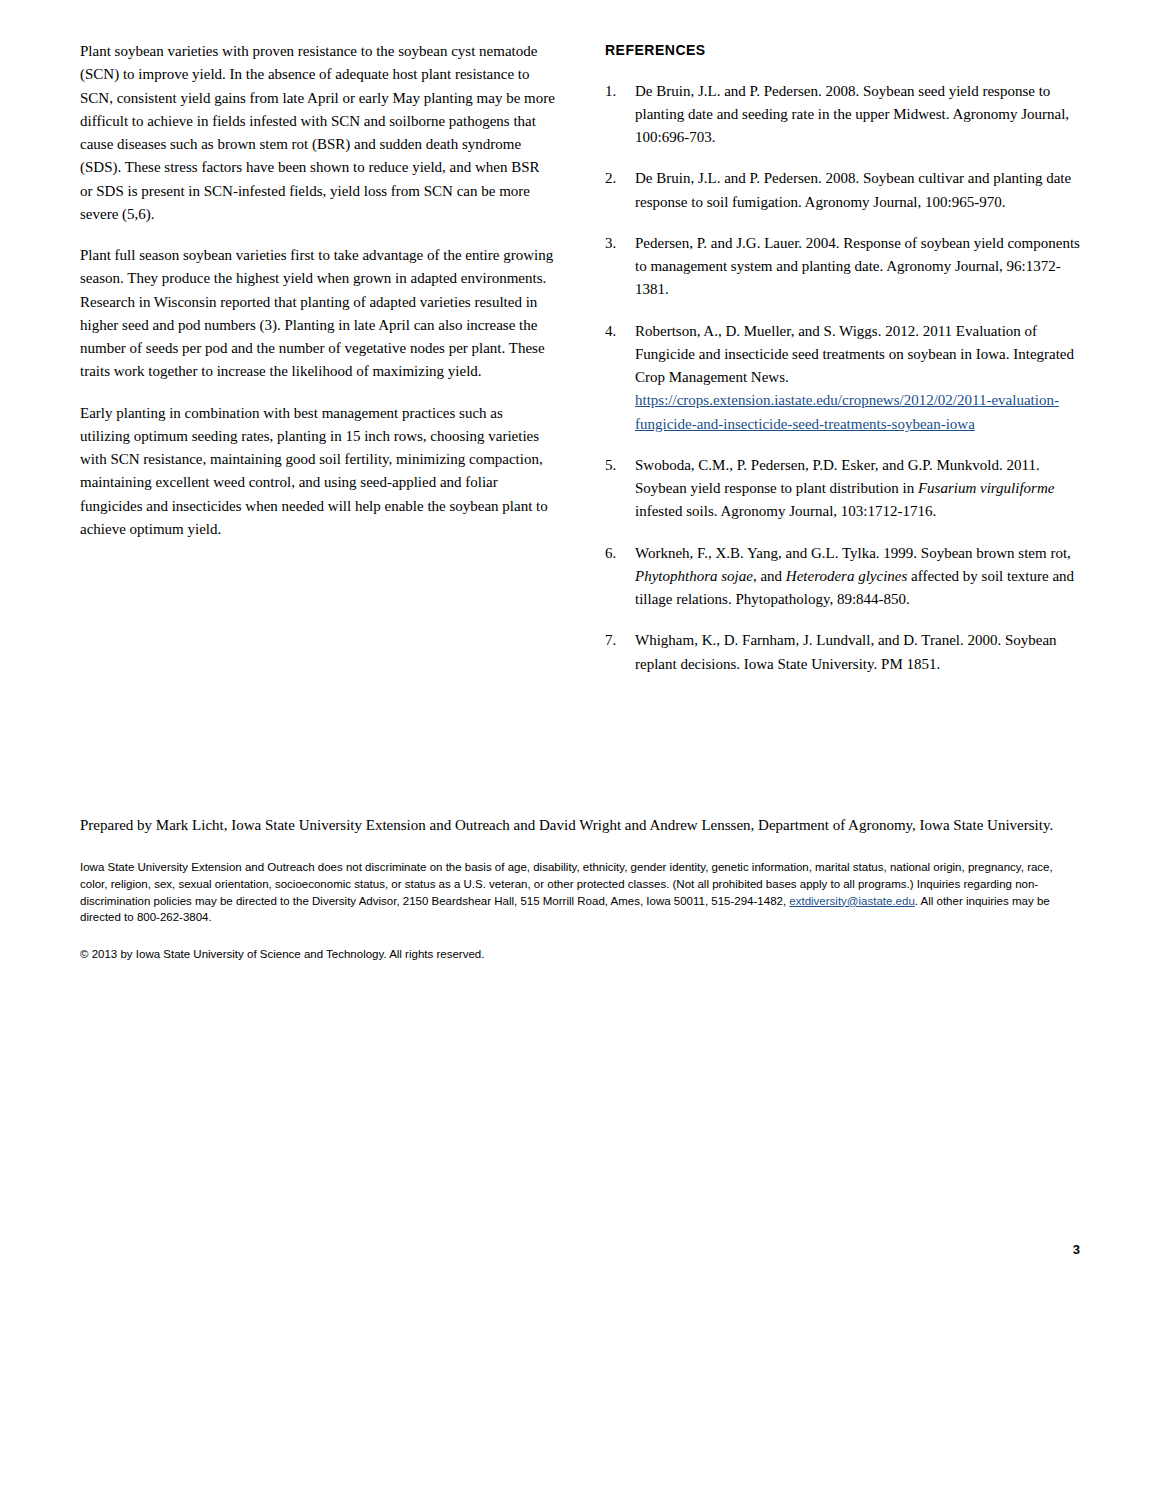Plant soybean varieties with proven resistance to the soybean cyst nematode (SCN) to improve yield. In the absence of adequate host plant resistance to SCN, consistent yield gains from late April or early May planting may be more difficult to achieve in fields infested with SCN and soilborne pathogens that cause diseases such as brown stem rot (BSR) and sudden death syndrome (SDS). These stress factors have been shown to reduce yield, and when BSR or SDS is present in SCN-infested fields, yield loss from SCN can be more severe (5,6).
Plant full season soybean varieties first to take advantage of the entire growing season. They produce the highest yield when grown in adapted environments. Research in Wisconsin reported that planting of adapted varieties resulted in higher seed and pod numbers (3). Planting in late April can also increase the number of seeds per pod and the number of vegetative nodes per plant. These traits work together to increase the likelihood of maximizing yield.
Early planting in combination with best management practices such as utilizing optimum seeding rates, planting in 15 inch rows, choosing varieties with SCN resistance, maintaining good soil fertility, minimizing compaction, maintaining excellent weed control, and using seed-applied and foliar fungicides and insecticides when needed will help enable the soybean plant to achieve optimum yield.
References
De Bruin, J.L. and P. Pedersen. 2008. Soybean seed yield response to planting date and seeding rate in the upper Midwest. Agronomy Journal, 100:696-703.
De Bruin, J.L. and P. Pedersen. 2008. Soybean cultivar and planting date response to soil fumigation. Agronomy Journal, 100:965-970.
Pedersen, P. and J.G. Lauer. 2004. Response of soybean yield components to management system and planting date. Agronomy Journal, 96:1372-1381.
Robertson, A., D. Mueller, and S. Wiggs. 2012. 2011 Evaluation of Fungicide and insecticide seed treatments on soybean in Iowa. Integrated Crop Management News. https://crops.extension.iastate.edu/cropnews/2012/02/2011-evaluation-fungicide-and-insecticide-seed-treatments-soybean-iowa
Swoboda, C.M., P. Pedersen, P.D. Esker, and G.P. Munkvold. 2011. Soybean yield response to plant distribution in Fusarium virguliforme infested soils. Agronomy Journal, 103:1712-1716.
Workneh, F., X.B. Yang, and G.L. Tylka. 1999. Soybean brown stem rot, Phytophthora sojae, and Heterodera glycines affected by soil texture and tillage relations. Phytopathology, 89:844-850.
Whigham, K., D. Farnham, J. Lundvall, and D. Tranel. 2000. Soybean replant decisions. Iowa State University. PM 1851.
Prepared by Mark Licht, Iowa State University Extension and Outreach and David Wright and Andrew Lenssen, Department of Agronomy, Iowa State University.
Iowa State University Extension and Outreach does not discriminate on the basis of age, disability, ethnicity, gender identity, genetic information, marital status, national origin, pregnancy, race, color, religion, sex, sexual orientation, socioeconomic status, or status as a U.S. veteran, or other protected classes. (Not all prohibited bases apply to all programs.) Inquiries regarding non-discrimination policies may be directed to the Diversity Advisor, 2150 Beardshear Hall, 515 Morrill Road, Ames, Iowa 50011, 515-294-1482, extdiversity@iastate.edu. All other inquiries may be directed to 800-262-3804.
© 2013 by Iowa State University of Science and Technology. All rights reserved.
3